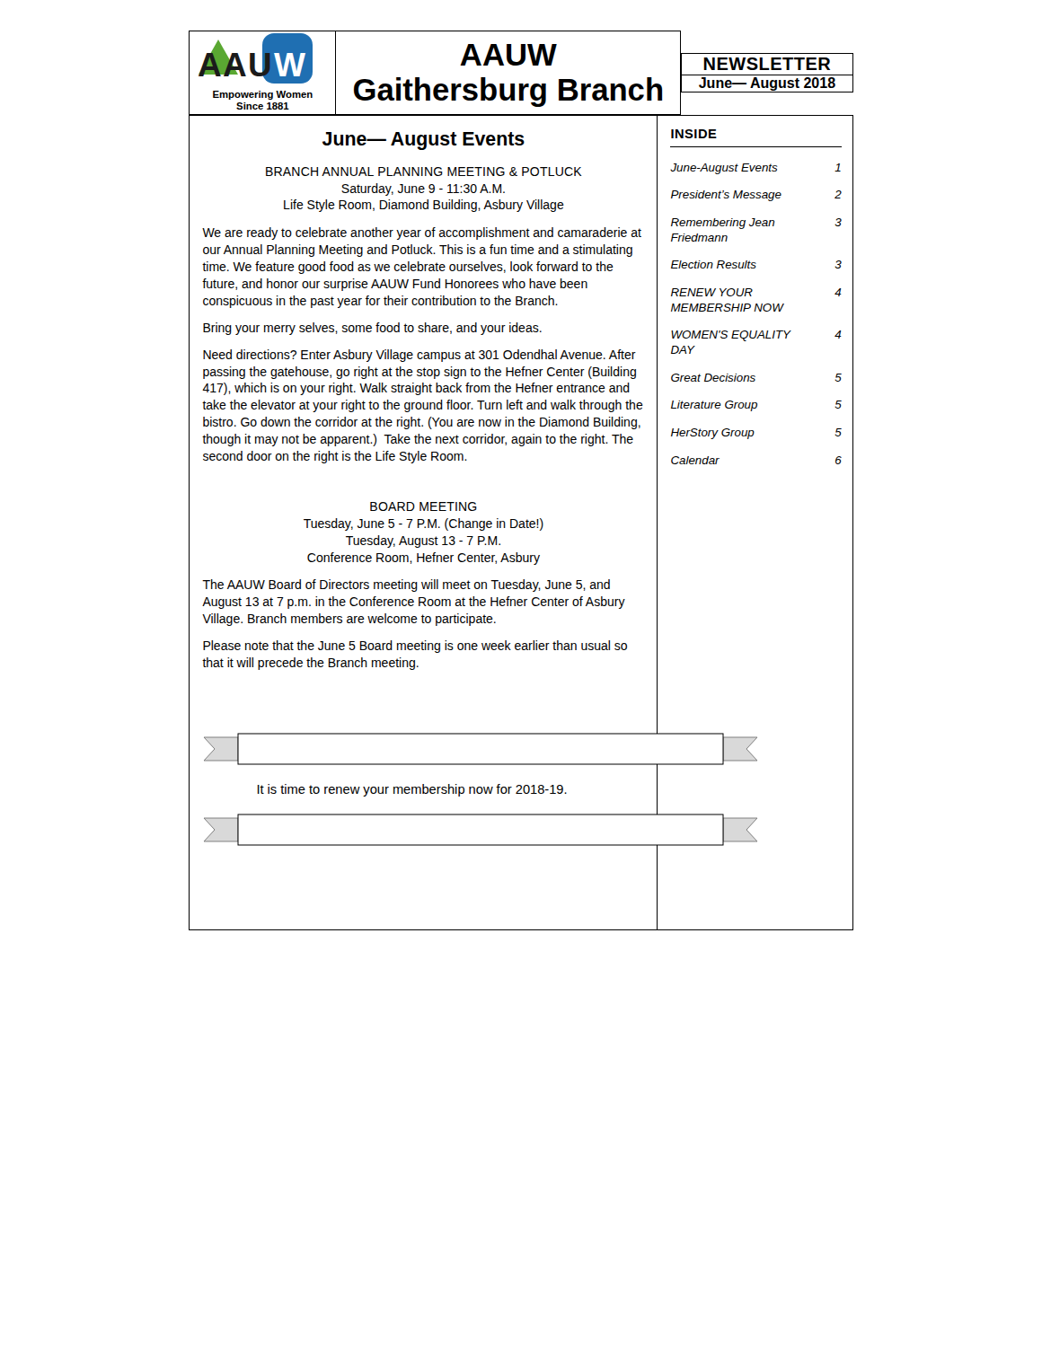| A A U W Empowering Women Since 1881 | AAUW Gaithersburg Branch | / NEWSLETTER / / June— August 2018 / |
| June— August Events BRANCH ANNUAL PLANNING MEETING & POTLUCK Saturday, June 9 - 11:30 A.M. Life Style Room, Diamond Building, Asbury Village We are ready to celebrate another year of accomplishment and camaraderie at our Annual Planning Meeting and Potluck. This is a fun time and a stimulating time. We feature good food as we celebrate ourselves, look forward to the future, and honor our surprise AAUW Fund Honorees who have been conspicuous in the past year for their contribution to the Branch. Bring your merry selves, some food to share, and your ideas. Need directions? Enter Asbury Village campus at 301 Odendhal Avenue. After passing the gatehouse, go right at the stop sign to the Hefner Center (Building 417), which is on your right. Walk straight back from the Hefner entrance and take the elevator at your right to the ground floor. Turn left and walk through the bistro. Go down the corridor at the right. (You are now in the Diamond Building, though it may not be apparent.) Take the next corridor, again to the right. The second door on the right is the Life Style Room. BOARD MEETING Tuesday, June 5 - 7 P.M. (Change in Date!) Tuesday, August 13 - 7 P.M. Conference Room, Hefner Center, Asbury The AAUW Board of Directors meeting will meet on Tuesday, June 5, and August 13 at 7 p.m. in the Conference Room at the Hefner Center of Asbury Village. Branch members are welcome to participate. Please note that the June 5 Board meeting is one week earlier than usual so that it will precede the Branch meeting. It is time to renew your membership now for 2018-19. | INSIDE / June-August Events / 1 / / President’s Message / 2 / / Remembering Jean Friedmann / 3 / / Election Results / 3 / / RENEW YOUR MEMBERSHIP NOW / 4 / / WOMEN'S EQUALITY DAY / 4 / / Great Decisions / 5 / / Literature Group / 5 / / HerStory Group / 5 / / Calendar / 6 / |